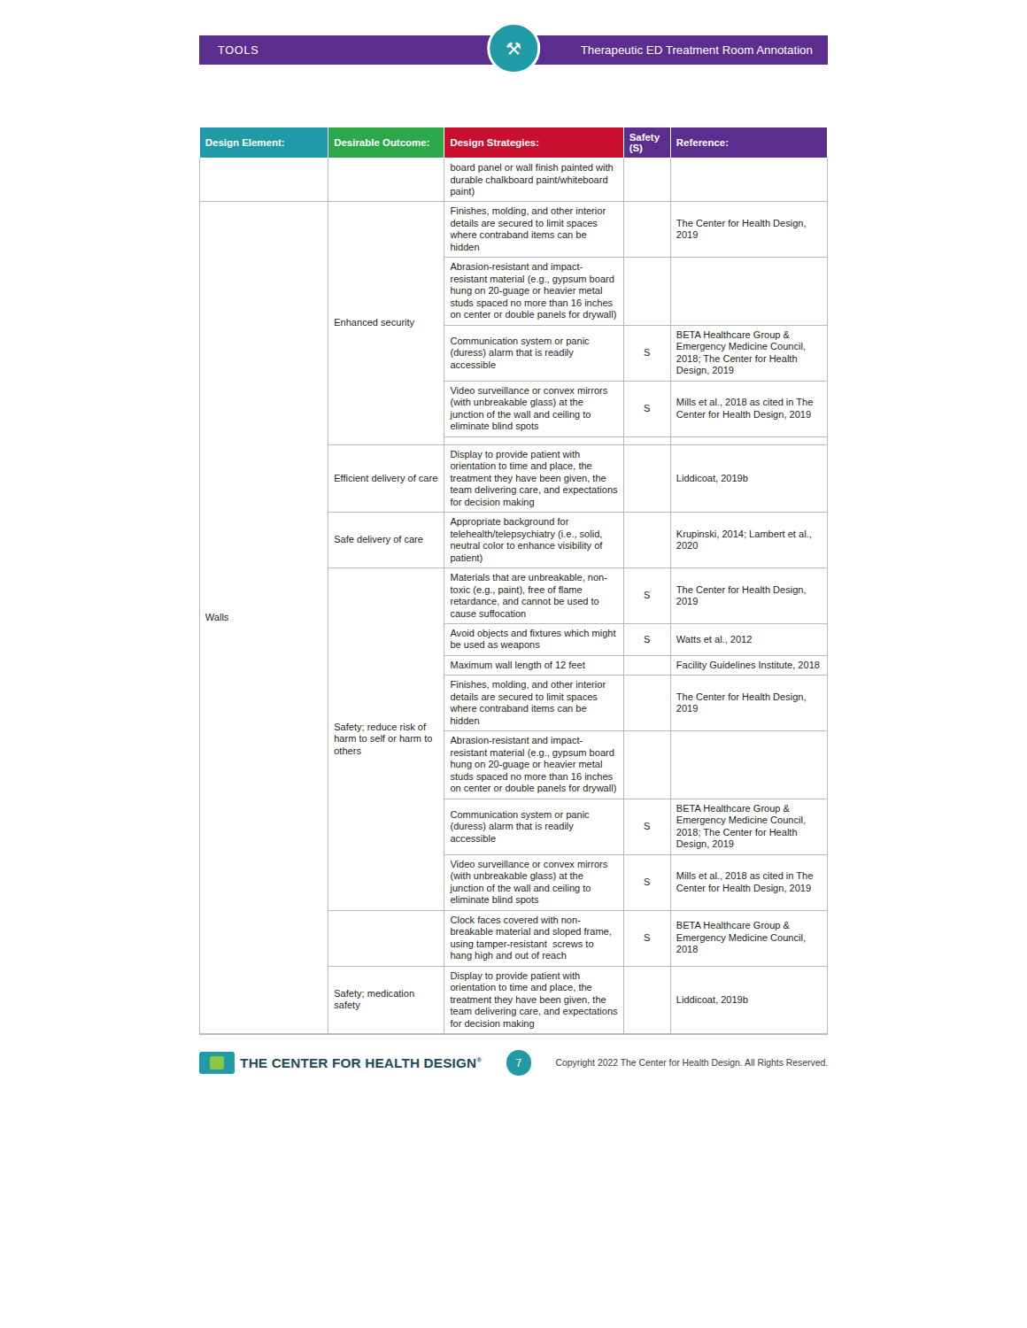TOOLS
Therapeutic ED Treatment Room Annotation
⚒
| Design Element: | Desirable Outcome: | Design Strategies: | Safety (S) | Reference: |
| --- | --- | --- | --- | --- |
| | | board panel or wall finish painted with durable chalkboard paint/whiteboard paint) | | |
| Walls | Enhanced security | Finishes, molding, and other interior details are secured to limit spaces where contraband items can be hidden | | The Center for Health Design, 2019 |
| Abrasion-resistant and impact-resistant material (e.g., gypsum board hung on 20-guage or heavier metal studs spaced no more than 16 inches on center or double panels for drywall) | | |
| Communication system or panic (duress) alarm that is readily accessible | S | BETA Healthcare Group & Emergency Medicine Council, 2018; The Center for Health Design, 2019 |
| Video surveillance or convex mirrors (with unbreakable glass) at the junction of the wall and ceiling to eliminate blind spots | S | Mills et al., 2018 as cited in The Center for Health Design, 2019 |
| Efficient delivery of care | Display to provide patient with orientation to time and place, the treatment they have been given, the team delivering care, and expectations for decision making | | Liddicoat, 2019b |
| Safe delivery of care | Appropriate background for telehealth/telepsychiatry (i.e., solid, neutral color to enhance visibility of patient) | | Krupinski, 2014; Lambert et al., 2020 |
| Safety; reduce risk of harm to self or harm to others | Materials that are unbreakable, non-toxic (e.g., paint), free of flame retardance, and cannot be used to cause suffocation | S | The Center for Health Design, 2019 |
| Avoid objects and fixtures which might be used as weapons | S | Watts et al., 2012 |
| Maximum wall length of 12 feet | | Facility Guidelines Institute, 2018 |
| Finishes, molding, and other interior details are secured to limit spaces where contraband items can be hidden | | The Center for Health Design, 2019 |
| Abrasion-resistant and impact-resistant material (e.g., gypsum board hung on 20-guage or heavier metal studs spaced no more than 16 inches on center or double panels for drywall) | | |
| Communication system or panic (duress) alarm that is readily accessible | S | BETA Healthcare Group & Emergency Medicine Council, 2018; The Center for Health Design, 2019 |
| Video surveillance or convex mirrors (with unbreakable glass) at the junction of the wall and ceiling to eliminate blind spots | S | Mills et al., 2018 as cited in The Center for Health Design, 2019 |
| | Clock faces covered with non-breakable material and sloped frame, using tamper-resistant screws to hang high and out of reach | S | BETA Healthcare Group & Emergency Medicine Council, 2018 |
| Safety; medication safety | Display to provide patient with orientation to time and place, the treatment they have been given, the team delivering care, and expectations for decision making | | Liddicoat, 2019b |
THE CENTER FOR HEALTH DESIGN®
7
Copyright 2022 The Center for Health Design. All Rights Reserved.